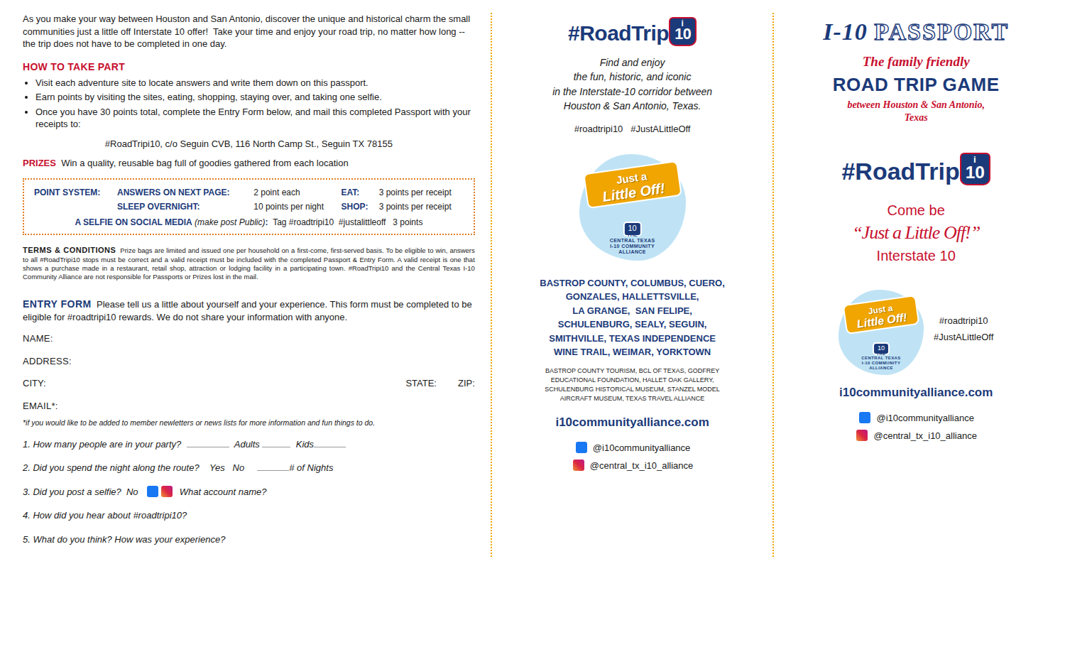As you make your way between Houston and San Antonio, discover the unique and historical charm the small communities just a little off Interstate 10 offer! Take your time and enjoy your road trip, no matter how long -- the trip does not have to be completed in one day.
HOW TO TAKE PART
Visit each adventure site to locate answers and write them down on this passport.
Earn points by visiting the sites, eating, shopping, staying over, and taking one selfie.
Once you have 30 points total, complete the Entry Form below, and mail this completed Passport with your receipts to:
#RoadTripi10, c/o Seguin CVB, 116 North Camp St., Seguin TX 78155
PRIZES Win a quality, reusable bag full of goodies gathered from each location
| POINT SYSTEM: | ANSWERS ON NEXT PAGE: | 2 point each | EAT: | 3 points per receipt |
| | SLEEP OVERNIGHT: | 10 points per night | SHOP: | 3 points per receipt |
A SELFIE ON SOCIAL MEDIA (make post Public): Tag #roadtripi10 #justalittleoff 3 points
TERMS & CONDITIONS Prize bags are limited and issued one per household on a first-come, first-served basis. To be eligible to win, answers to all #RoadTripi10 stops must be correct and a valid receipt must be included with the completed Passport & Entry Form. A valid receipt is one that shows a purchase made in a restaurant, retail shop, attraction or lodging facility in a participating town. #RoadTripi10 and the Central Texas I-10 Community Alliance are not responsible for Passports or Prizes lost in the mail.
ENTRY FORM
Please tell us a little about yourself and your experience. This form must be completed to be eligible for #roadtripi10 rewards. We do not share your information with anyone.
NAME:
ADDRESS:
CITY: STATE: ZIP:
EMAIL*:
*if you would like to be added to member newletters or news lists for more information and fun things to do.
1. How many people are in your party? Adults Kids
2. Did you spend the night along the route? Yes No # of Nights
3. Did you post a selfie? No What account name?
4. How did you hear about #roadtripi10?
5. What do you think? How was your experience?
#RoadTripi10
Find and enjoy
the fun, historic, and iconic
in the Interstate-10 corridor between
Houston & San Antonio, Texas.
#roadtripi10 #JustALittleOff
Just aLittle Off!
10
THE
CENTRAL TEXAS
I-10 COMMUNITY
ALLIANCE
BASTROP COUNTY, COLUMBUS, CUERO,
GONZALES, HALLETTSVILLE,
LA GRANGE, SAN FELIPE,
SCHULENBURG, SEALY, SEGUIN,
SMITHVILLE, TEXAS INDEPENDENCE
WINE TRAIL, WEIMAR, YORKTOWN
BASTROP COUNTY TOURISM, BCL OF TEXAS, GODFREY
EDUCATIONAL FOUNDATION, HALLET OAK GALLERY,
SCHULENBURG HISTORICAL MUSEUM, STANZEL MODEL
AIRCRAFT MUSEUM, TEXAS TRAVEL ALLIANCE
i10communityalliance.com
@i10communityalliance
@central_tx_i10_alliance
I-10 PASSPORT
The family friendly
ROAD TRIP GAME
between Houston & San Antonio,
Texas
#RoadTripi10
Come be“Just a Little Off!”
Interstate 10
Just aLittle Off!
10
THE
CENTRAL TEXAS
I-10 COMMUNITY
ALLIANCE
#roadtripi10
#JustALittleOff
i10communityalliance.com
@i10communityalliance
@central_tx_i10_alliance